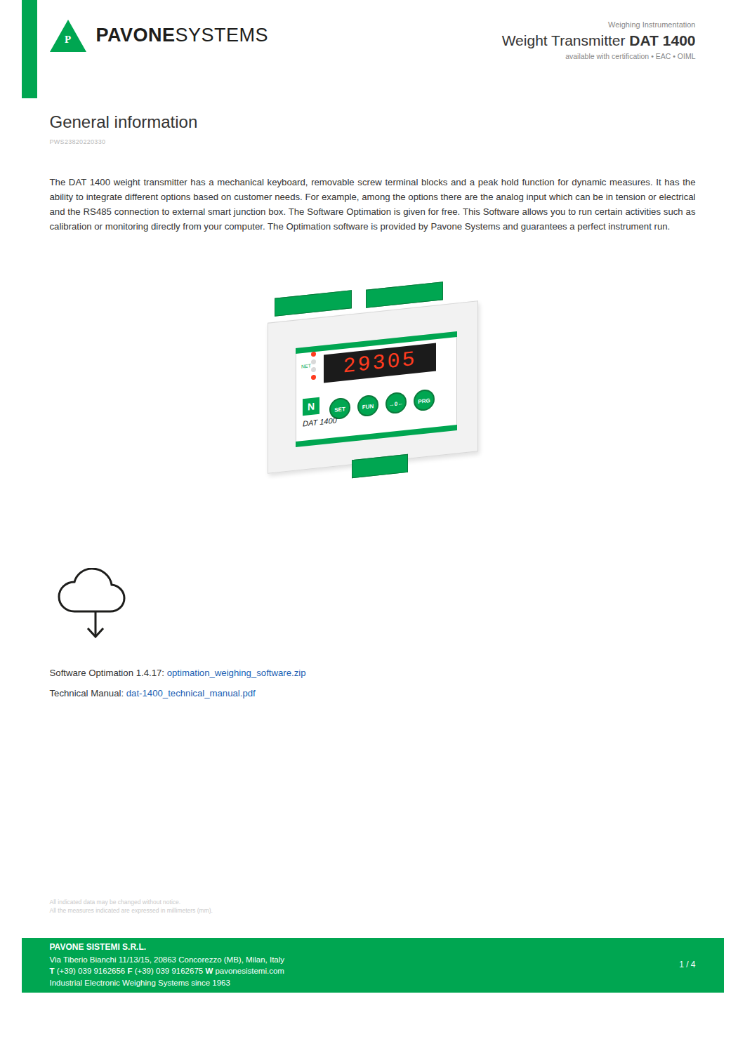P
PAVONESYSTEMS
Weighing Instrumentation
Weight Transmitter DAT 1400
available with certification • EAC • OIML
General information
PWS23820220330
The DAT 1400 weight transmitter has a mechanical keyboard, removable screw terminal blocks and a peak hold function for dynamic measures. It has the ability to integrate different options based on customer needs. For example, among the options there are the analog input which can be in tension or electrical and the RS485 connection to external smart junction box. The Software Optimation is given for free. This Software allows you to run certain activities such as calibration or monitoring directly from your computer. The Optimation software is provided by Pavone Systems and guarantees a perfect instrument run.
29305
NET
SET
FUN
→0←
PRG
N
DAT 1400
Software Optimation 1.4.17: optimation_weighing_software.zip
Technical Manual: dat-1400_technical_manual.pdf
All indicated data may be changed without notice.
All the measures indicated are expressed in millimeters (mm).
PAVONE SISTEMI S.R.L.
Via Tiberio Bianchi 11/13/15, 20863 Concorezzo (MB), Milan, Italy
T (+39) 039 9162656 F (+39) 039 9162675 W pavonesistemi.com
Industrial Electronic Weighing Systems since 1963
1 / 4